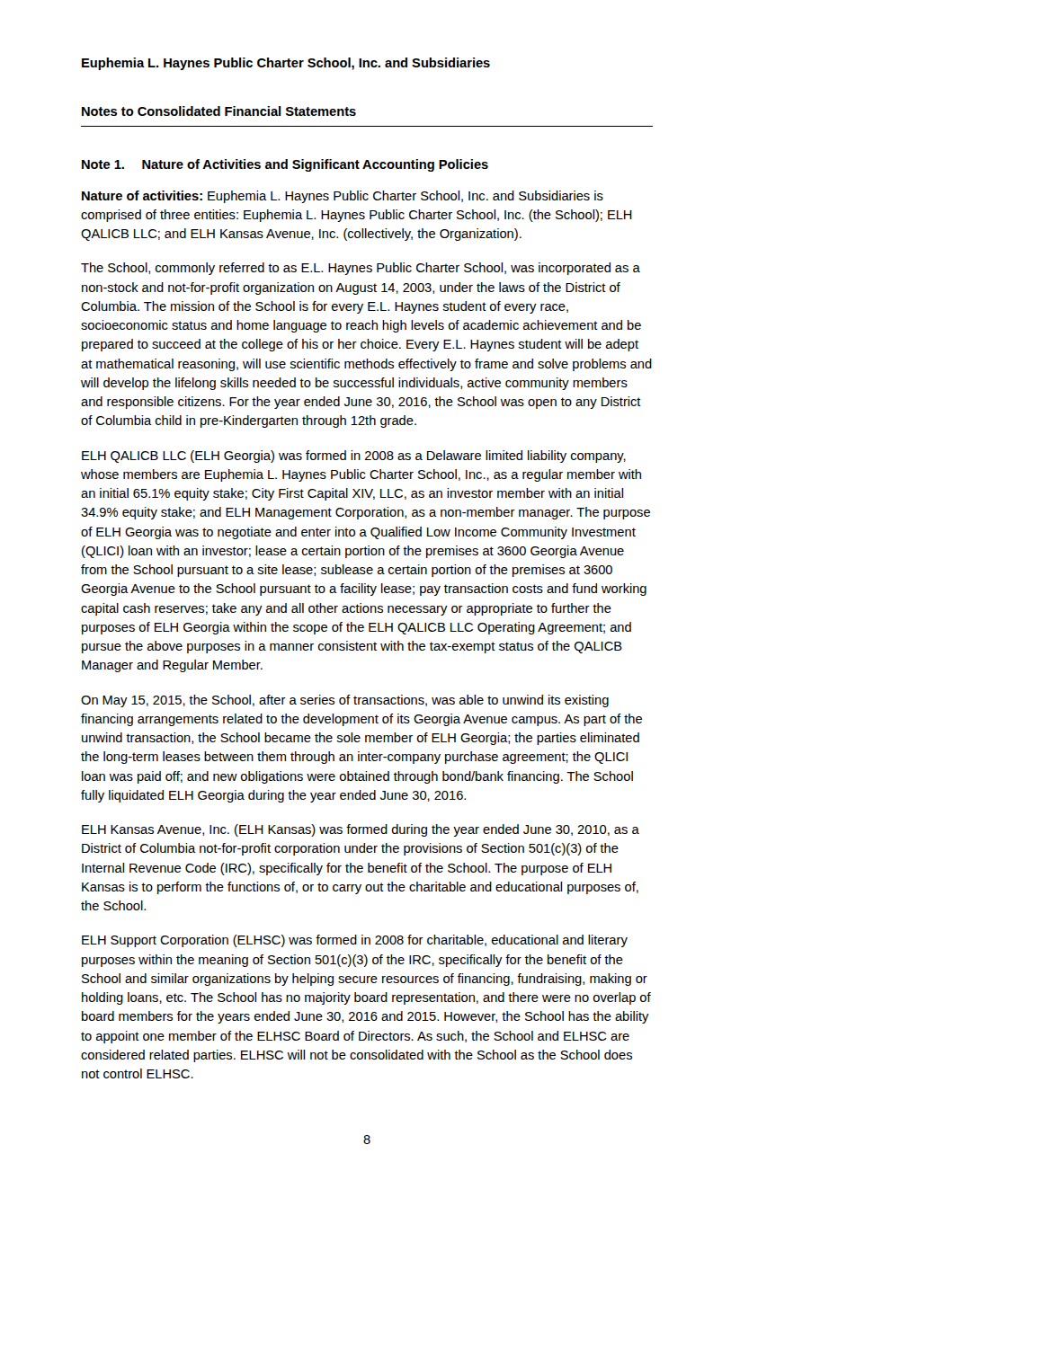Euphemia L. Haynes Public Charter School, Inc. and Subsidiaries
Notes to Consolidated Financial Statements
Note 1. Nature of Activities and Significant Accounting Policies
Nature of activities: Euphemia L. Haynes Public Charter School, Inc. and Subsidiaries is comprised of three entities: Euphemia L. Haynes Public Charter School, Inc. (the School); ELH QALICB LLC; and ELH Kansas Avenue, Inc. (collectively, the Organization).
The School, commonly referred to as E.L. Haynes Public Charter School, was incorporated as a non-stock and not-for-profit organization on August 14, 2003, under the laws of the District of Columbia. The mission of the School is for every E.L. Haynes student of every race, socioeconomic status and home language to reach high levels of academic achievement and be prepared to succeed at the college of his or her choice. Every E.L. Haynes student will be adept at mathematical reasoning, will use scientific methods effectively to frame and solve problems and will develop the lifelong skills needed to be successful individuals, active community members and responsible citizens. For the year ended June 30, 2016, the School was open to any District of Columbia child in pre-Kindergarten through 12th grade.
ELH QALICB LLC (ELH Georgia) was formed in 2008 as a Delaware limited liability company, whose members are Euphemia L. Haynes Public Charter School, Inc., as a regular member with an initial 65.1% equity stake; City First Capital XIV, LLC, as an investor member with an initial 34.9% equity stake; and ELH Management Corporation, as a non-member manager. The purpose of ELH Georgia was to negotiate and enter into a Qualified Low Income Community Investment (QLICI) loan with an investor; lease a certain portion of the premises at 3600 Georgia Avenue from the School pursuant to a site lease; sublease a certain portion of the premises at 3600 Georgia Avenue to the School pursuant to a facility lease; pay transaction costs and fund working capital cash reserves; take any and all other actions necessary or appropriate to further the purposes of ELH Georgia within the scope of the ELH QALICB LLC Operating Agreement; and pursue the above purposes in a manner consistent with the tax-exempt status of the QALICB Manager and Regular Member.
On May 15, 2015, the School, after a series of transactions, was able to unwind its existing financing arrangements related to the development of its Georgia Avenue campus. As part of the unwind transaction, the School became the sole member of ELH Georgia; the parties eliminated the long-term leases between them through an inter-company purchase agreement; the QLICI loan was paid off; and new obligations were obtained through bond/bank financing. The School fully liquidated ELH Georgia during the year ended June 30, 2016.
ELH Kansas Avenue, Inc. (ELH Kansas) was formed during the year ended June 30, 2010, as a District of Columbia not-for-profit corporation under the provisions of Section 501(c)(3) of the Internal Revenue Code (IRC), specifically for the benefit of the School. The purpose of ELH Kansas is to perform the functions of, or to carry out the charitable and educational purposes of, the School.
ELH Support Corporation (ELHSC) was formed in 2008 for charitable, educational and literary purposes within the meaning of Section 501(c)(3) of the IRC, specifically for the benefit of the School and similar organizations by helping secure resources of financing, fundraising, making or holding loans, etc. The School has no majority board representation, and there were no overlap of board members for the years ended June 30, 2016 and 2015. However, the School has the ability to appoint one member of the ELHSC Board of Directors. As such, the School and ELHSC are considered related parties. ELHSC will not be consolidated with the School as the School does not control ELHSC.
8